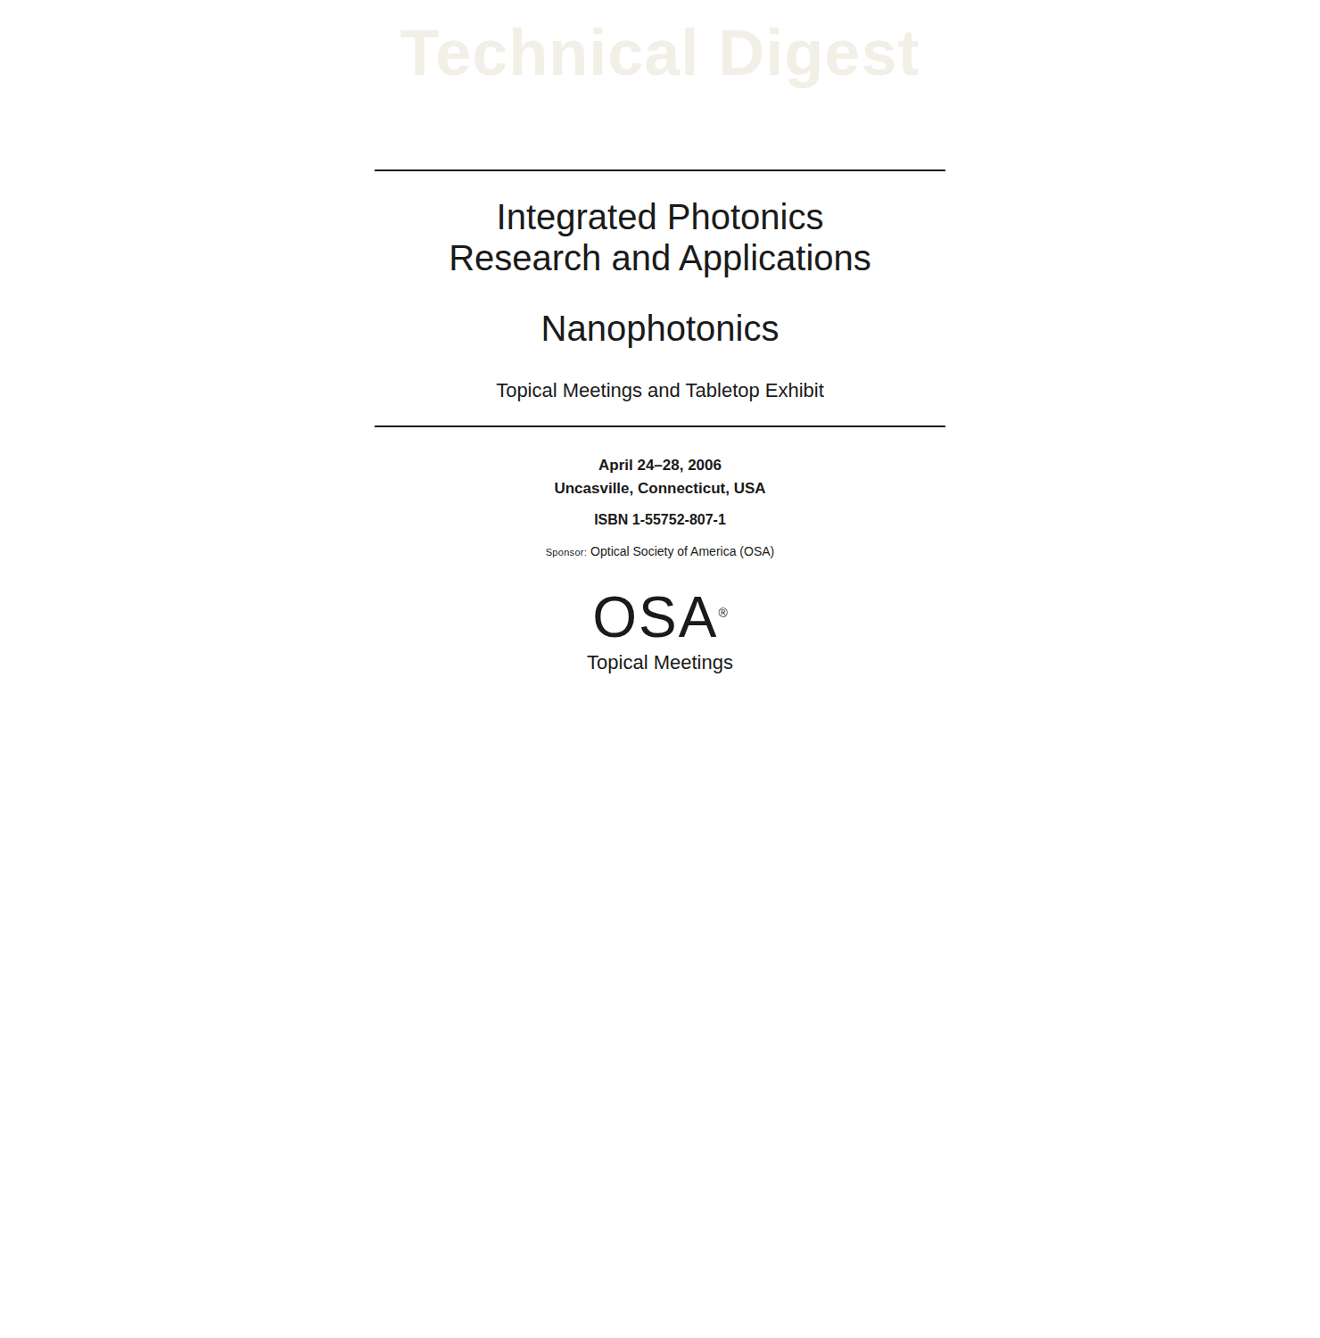Technical Digest
Integrated Photonics
Research and Applications
Nanophotonics
Topical Meetings and Tabletop Exhibit
April 24–28, 2006
Uncasville, Connecticut, USA
ISBN 1-55752-807-1
Sponsor: Optical Society of America (OSA)
OSA®
Topical Meetings